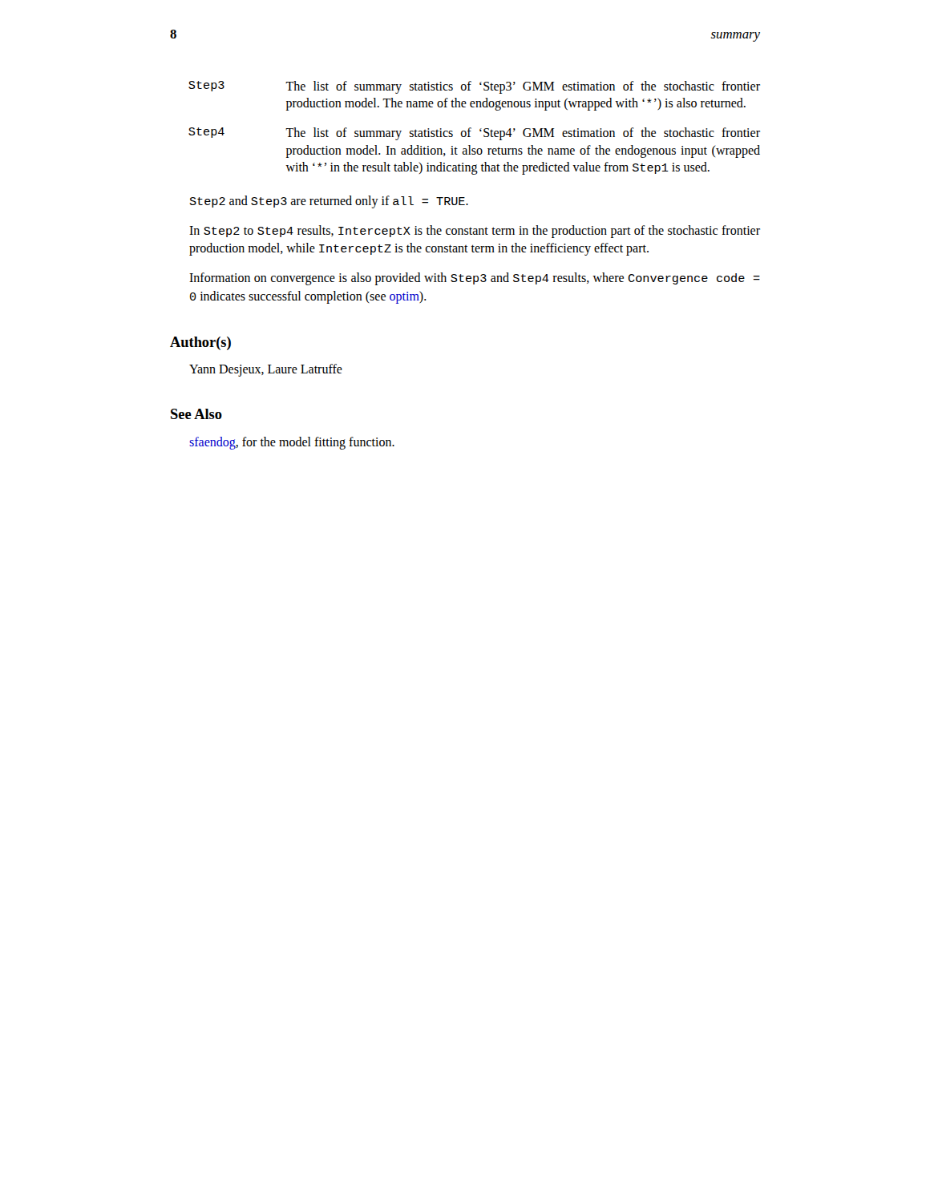8 summary
Step3
The list of summary statistics of ‘Step3’ GMM estimation of the stochastic frontier production model. The name of the endogenous input (wrapped with ‘*’) is also returned.
Step4
The list of summary statistics of ‘Step4’ GMM estimation of the stochastic frontier production model. In addition, it also returns the name of the endogenous input (wrapped with ‘*’ in the result table) indicating that the predicted value from Step1 is used.
Step2 and Step3 are returned only if all = TRUE.
In Step2 to Step4 results, InterceptX is the constant term in the production part of the stochastic frontier production model, while InterceptZ is the constant term in the inefficiency effect part.
Information on convergence is also provided with Step3 and Step4 results, where Convergence code = 0 indicates successful completion (see optim).
Author(s)
Yann Desjeux, Laure Latruffe
See Also
sfaendog, for the model fitting function.